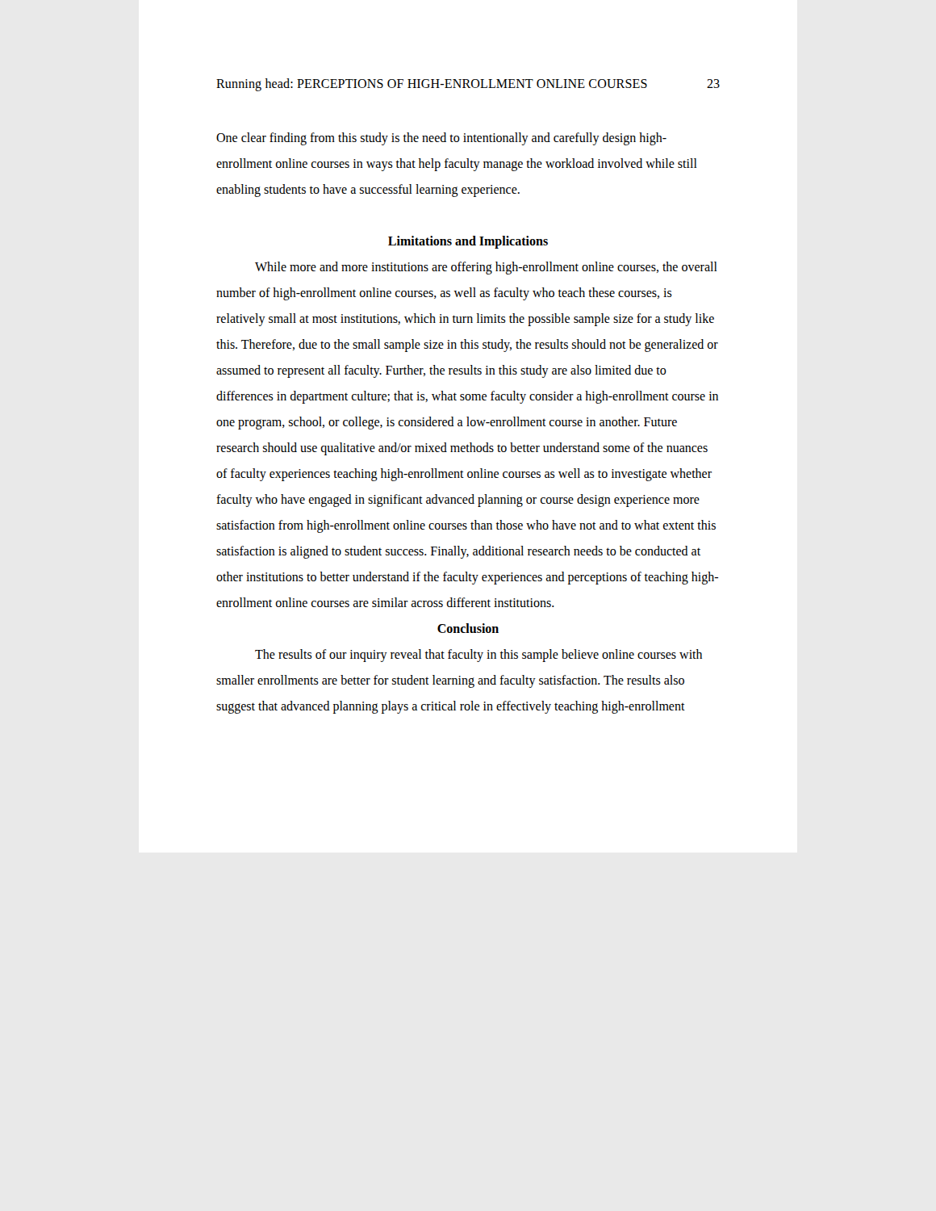Running head: PERCEPTIONS OF HIGH-ENROLLMENT ONLINE COURSES 23
One clear finding from this study is the need to intentionally and carefully design high-enrollment online courses in ways that help faculty manage the workload involved while still enabling students to have a successful learning experience.
Limitations and Implications
While more and more institutions are offering high-enrollment online courses, the overall number of high-enrollment online courses, as well as faculty who teach these courses, is relatively small at most institutions, which in turn limits the possible sample size for a study like this. Therefore, due to the small sample size in this study, the results should not be generalized or assumed to represent all faculty. Further, the results in this study are also limited due to differences in department culture; that is, what some faculty consider a high-enrollment course in one program, school, or college, is considered a low-enrollment course in another. Future research should use qualitative and/or mixed methods to better understand some of the nuances of faculty experiences teaching high-enrollment online courses as well as to investigate whether faculty who have engaged in significant advanced planning or course design experience more satisfaction from high-enrollment online courses than those who have not and to what extent this satisfaction is aligned to student success. Finally, additional research needs to be conducted at other institutions to better understand if the faculty experiences and perceptions of teaching high-enrollment online courses are similar across different institutions.
Conclusion
The results of our inquiry reveal that faculty in this sample believe online courses with smaller enrollments are better for student learning and faculty satisfaction. The results also suggest that advanced planning plays a critical role in effectively teaching high-enrollment